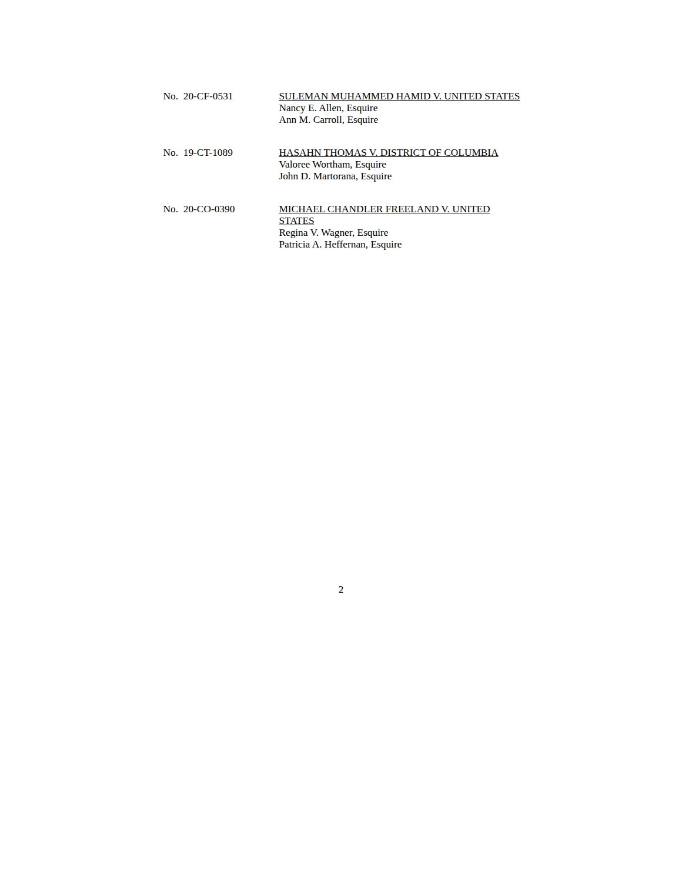No. 20-CF-0531
SULEMAN MUHAMMED HAMID V. UNITED STATES Nancy E. Allen, Esquire Ann M. Carroll, Esquire
No. 19-CT-1089
HASAHN THOMAS V. DISTRICT OF COLUMBIA Valoree Wortham, Esquire John D. Martorana, Esquire
No. 20-CO-0390
MICHAEL CHANDLER FREELAND V. UNITED STATES Regina V. Wagner, Esquire Patricia A. Heffernan, Esquire
2